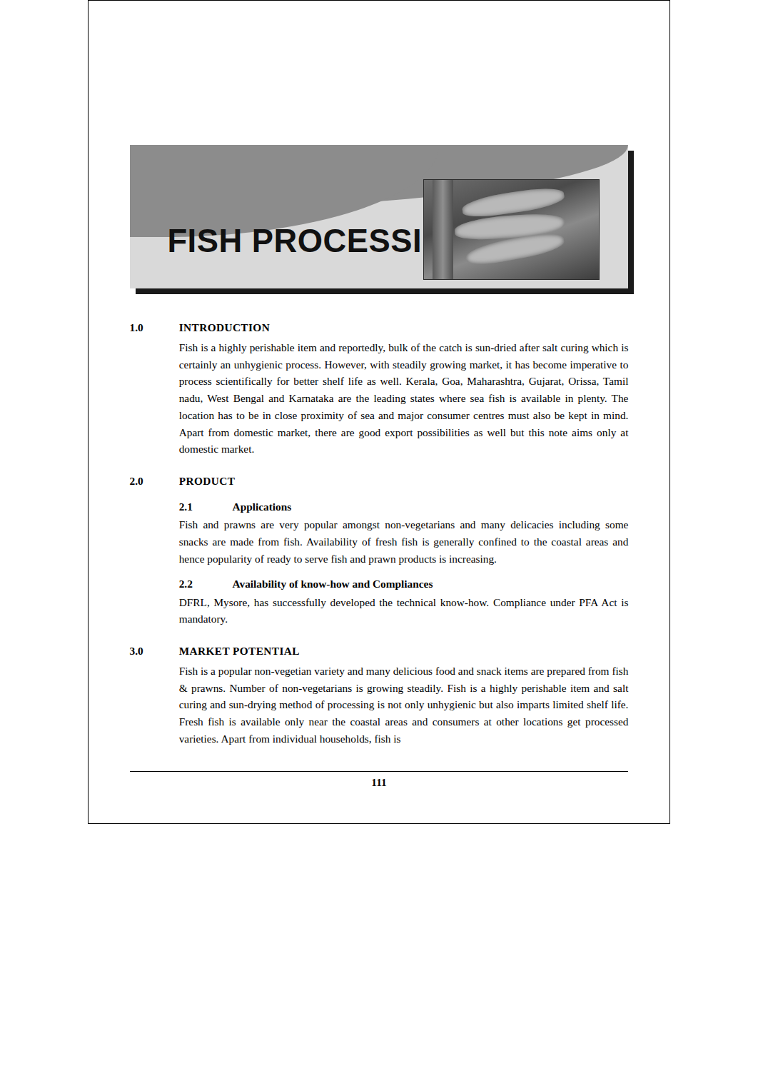FISH PROCESSING
1.0 INTRODUCTION
Fish is a highly perishable item and reportedly, bulk of the catch is sun-dried after salt curing which is certainly an unhygienic process. However, with steadily growing market, it has become imperative to process scientifically for better shelf life as well. Kerala, Goa, Maharashtra, Gujarat, Orissa, Tamil nadu, West Bengal and Karnataka are the leading states where sea fish is available in plenty. The location has to be in close proximity of sea and major consumer centres must also be kept in mind. Apart from domestic market, there are good export possibilities as well but this note aims only at domestic market.
2.0 PRODUCT
2.1 Applications
Fish and prawns are very popular amongst non-vegetarians and many delicacies including some snacks are made from fish. Availability of fresh fish is generally confined to the coastal areas and hence popularity of ready to serve fish and prawn products is increasing.
2.2 Availability of know-how and Compliances
DFRL, Mysore, has successfully developed the technical know-how. Compliance under PFA Act is mandatory.
3.0 MARKET POTENTIAL
Fish is a popular non-vegetian variety and many delicious food and snack items are prepared from fish & prawns. Number of non-vegetarians is growing steadily. Fish is a highly perishable item and salt curing and sun-drying method of processing is not only unhygienic but also imparts limited shelf life. Fresh fish is available only near the coastal areas and consumers at other locations get processed varieties. Apart from individual households, fish is
111